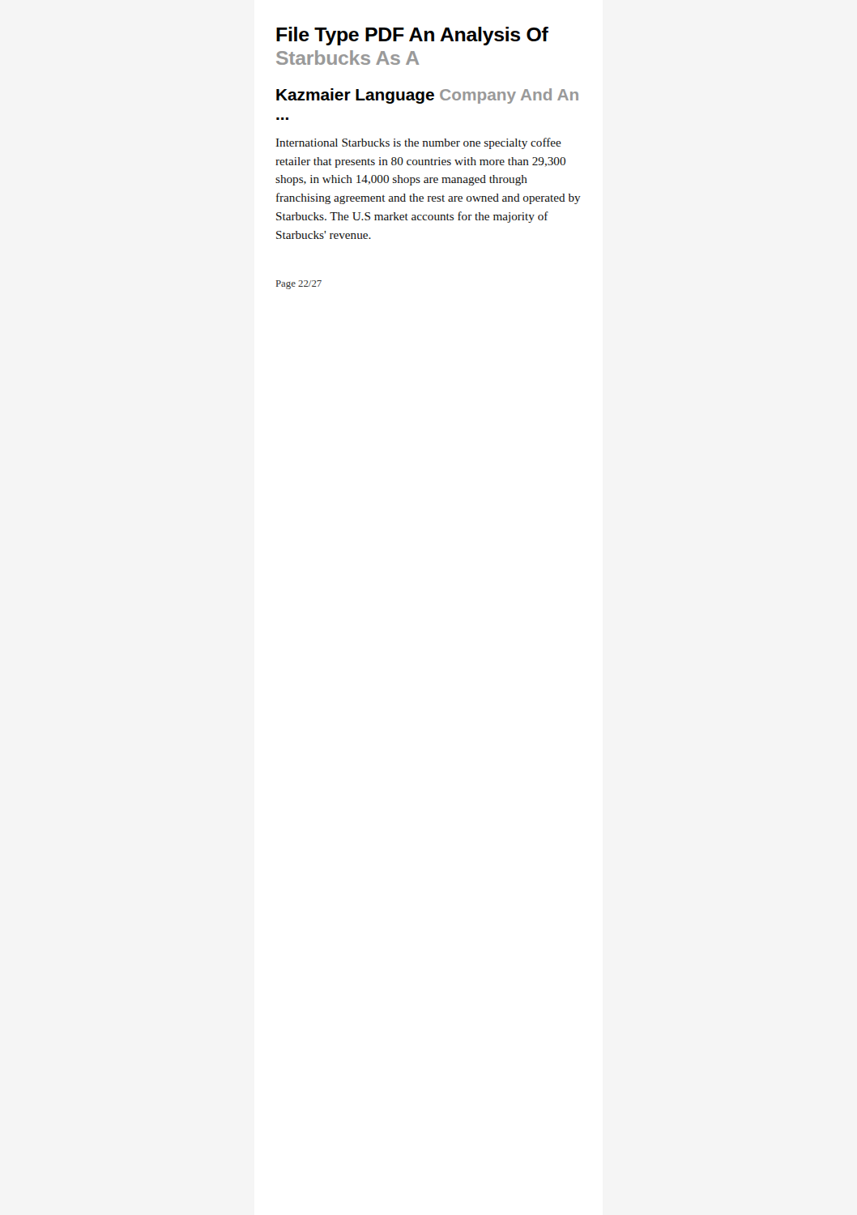File Type PDF An Analysis Of Starbucks As A
Kazmaier Language Company And An ...
International Starbucks is the number one specialty coffee retailer that presents in 80 countries with more than 29,300 shops, in which 14,000 shops are managed through franchising agreement and the rest are owned and operated by Starbucks. The U.S market accounts for the majority of Starbucks' revenue.
Page 22/27